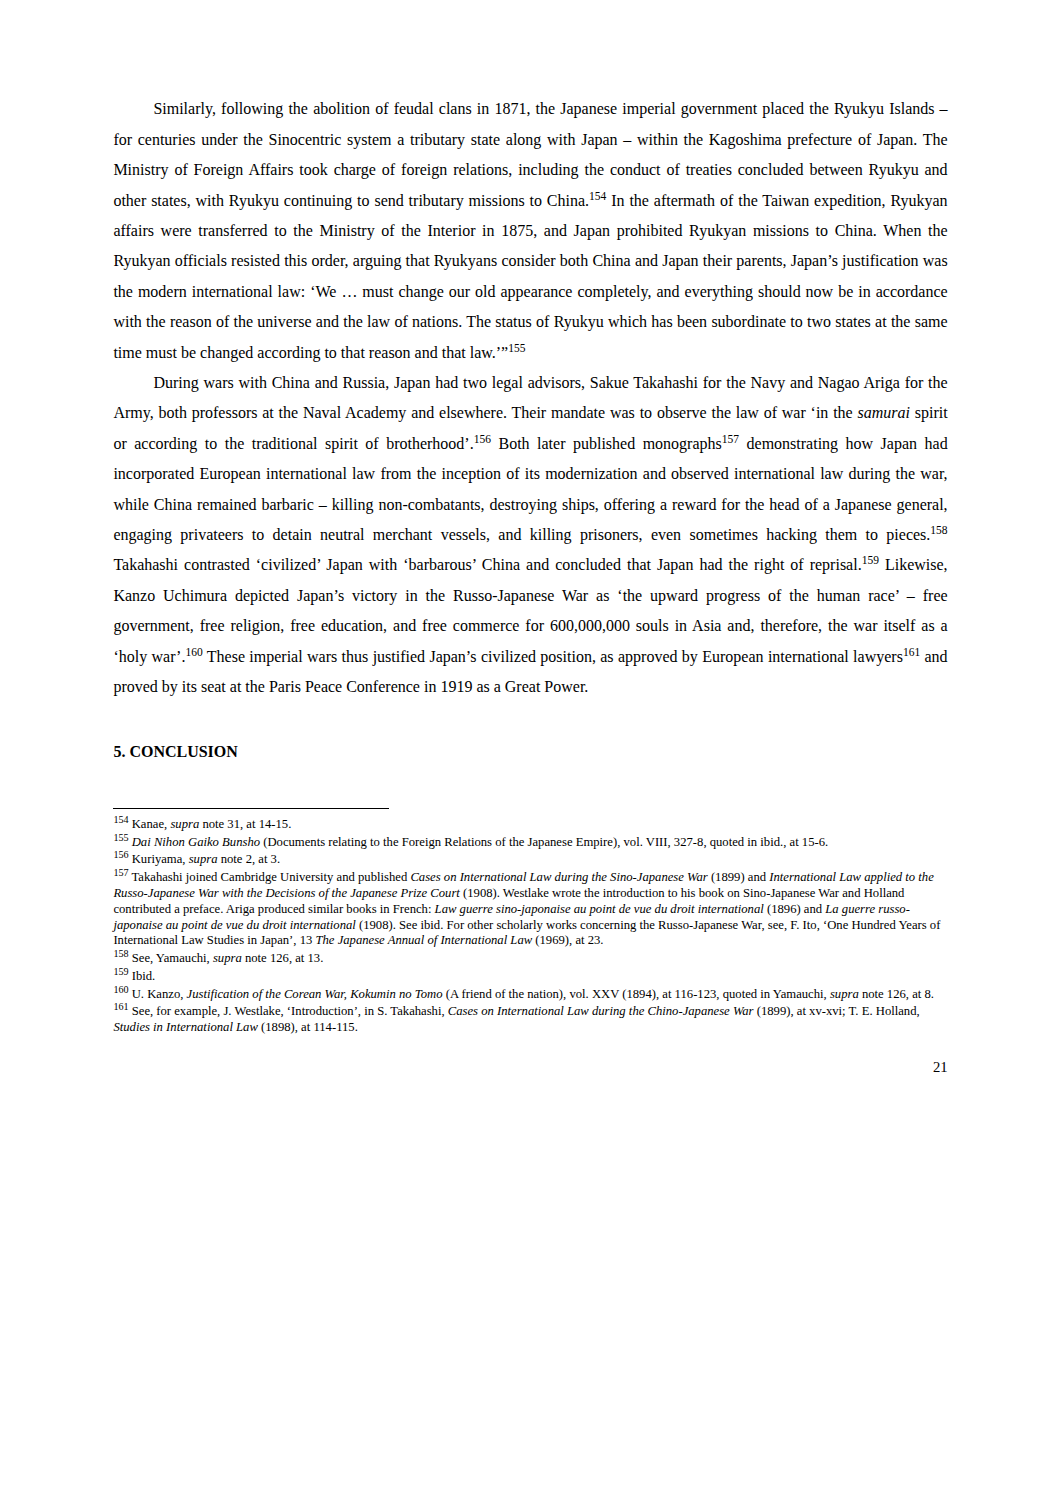Similarly, following the abolition of feudal clans in 1871, the Japanese imperial government placed the Ryukyu Islands – for centuries under the Sinocentric system a tributary state along with Japan – within the Kagoshima prefecture of Japan. The Ministry of Foreign Affairs took charge of foreign relations, including the conduct of treaties concluded between Ryukyu and other states, with Ryukyu continuing to send tributary missions to China.154 In the aftermath of the Taiwan expedition, Ryukyan affairs were transferred to the Ministry of the Interior in 1875, and Japan prohibited Ryukyan missions to China. When the Ryukyan officials resisted this order, arguing that Ryukyans consider both China and Japan their parents, Japan’s justification was the modern international law: ‘We … must change our old appearance completely, and everything should now be in accordance with the reason of the universe and the law of nations. The status of Ryukyu which has been subordinate to two states at the same time must be changed according to that reason and that law.’”155
During wars with China and Russia, Japan had two legal advisors, Sakue Takahashi for the Navy and Nagao Ariga for the Army, both professors at the Naval Academy and elsewhere. Their mandate was to observe the law of war ‘in the samurai spirit or according to the traditional spirit of brotherhood’.156 Both later published monographs157 demonstrating how Japan had incorporated European international law from the inception of its modernization and observed international law during the war, while China remained barbaric – killing non-combatants, destroying ships, offering a reward for the head of a Japanese general, engaging privateers to detain neutral merchant vessels, and killing prisoners, even sometimes hacking them to pieces.158 Takahashi contrasted ‘civilized’ Japan with ‘barbarous’ China and concluded that Japan had the right of reprisal.159 Likewise, Kanzo Uchimura depicted Japan’s victory in the Russo-Japanese War as ‘the upward progress of the human race’ – free government, free religion, free education, and free commerce for 600,000,000 souls in Asia and, therefore, the war itself as a ‘holy war’.160 These imperial wars thus justified Japan’s civilized position, as approved by European international lawyers161 and proved by its seat at the Paris Peace Conference in 1919 as a Great Power.
5. CONCLUSION
154 Kanae, supra note 31, at 14-15.
155 Dai Nihon Gaiko Bunsho (Documents relating to the Foreign Relations of the Japanese Empire), vol. VIII, 327-8, quoted in ibid., at 15-6.
156 Kuriyama, supra note 2, at 3.
157 Takahashi joined Cambridge University and published Cases on International Law during the Sino-Japanese War (1899) and International Law applied to the Russo-Japanese War with the Decisions of the Japanese Prize Court (1908). Westlake wrote the introduction to his book on Sino-Japanese War and Holland contributed a preface. Ariga produced similar books in French: Law guerre sino-japonaise au point de vue du droit international (1896) and La guerre russo-japonaise au point de vue du droit international (1908). See ibid. For other scholarly works concerning the Russo-Japanese War, see, F. Ito, ‘One Hundred Years of International Law Studies in Japan’, 13 The Japanese Annual of International Law (1969), at 23.
158 See, Yamauchi, supra note 126, at 13.
159 Ibid.
160 U. Kanzo, Justification of the Corean War, Kokumin no Tomo (A friend of the nation), vol. XXV (1894), at 116-123, quoted in Yamauchi, supra note 126, at 8.
161 See, for example, J. Westlake, ‘Introduction’, in S. Takahashi, Cases on International Law during the Chino-Japanese War (1899), at xv-xvi; T. E. Holland, Studies in International Law (1898), at 114-115.
21